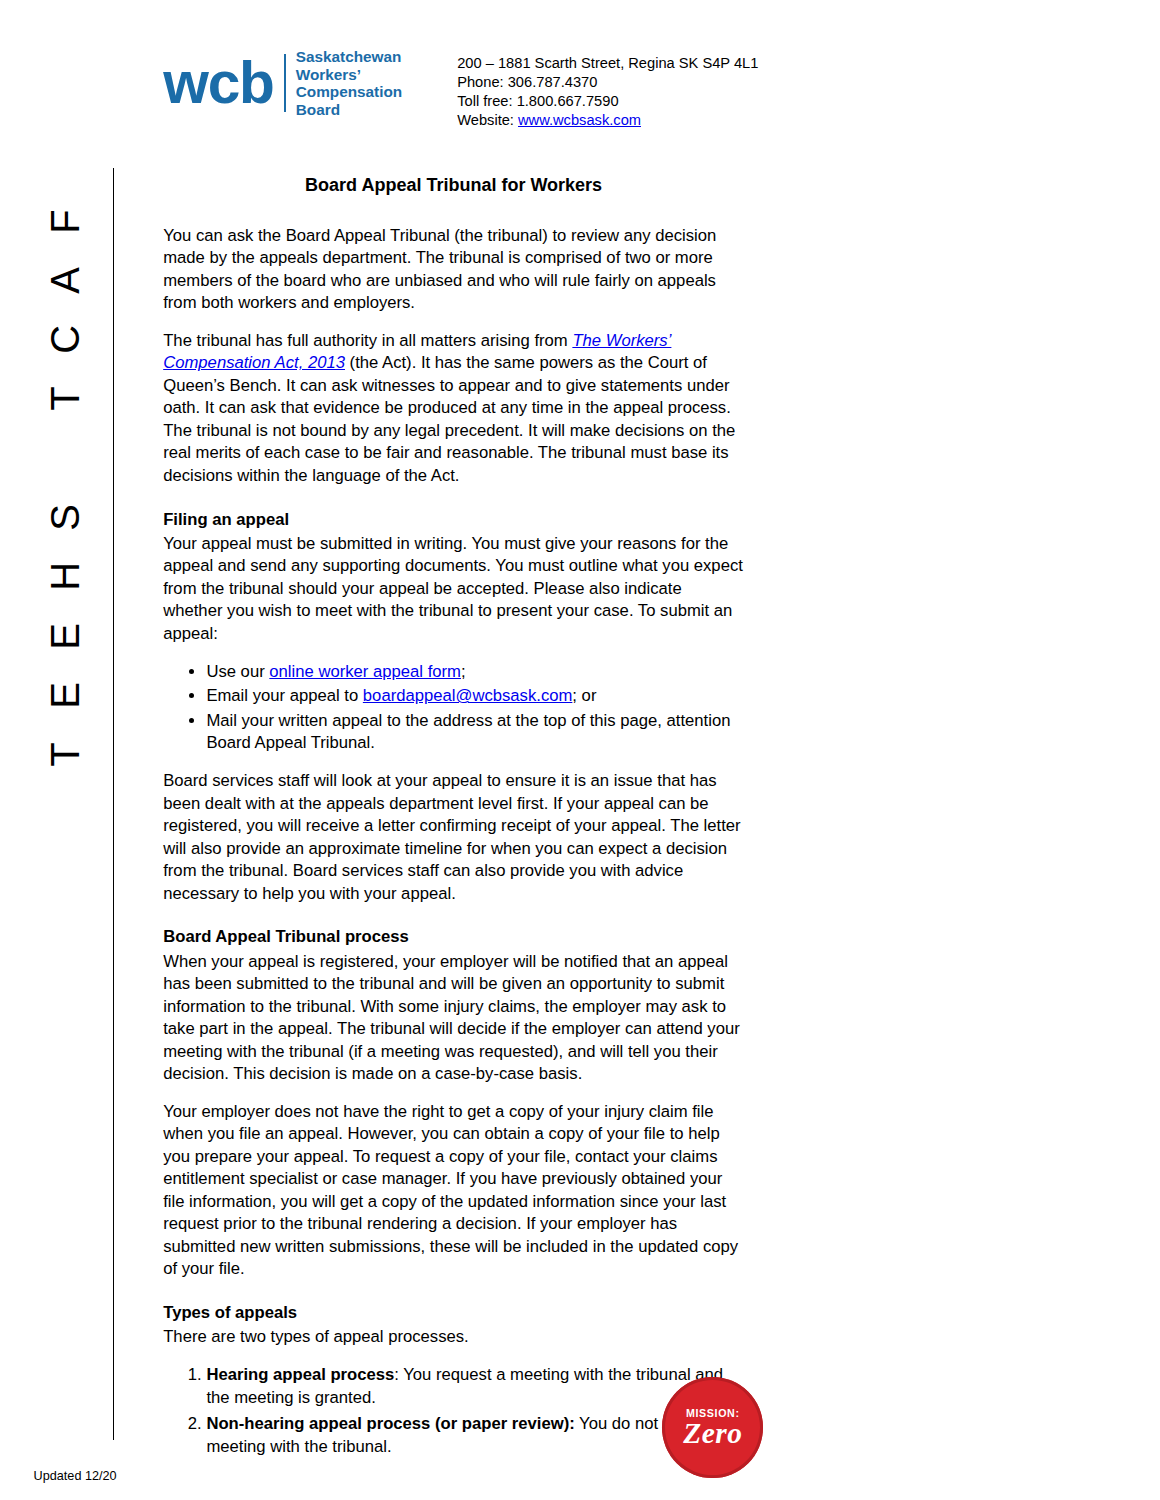F A C T S H E E T
wcb
Saskatchewan
Workers’
Compensation
Board
200 – 1881 Scarth Street, Regina SK S4P 4L1
Phone: 306.787.4370
Toll free: 1.800.667.7590
Website: www.wcbsask.com
Board Appeal Tribunal for Workers
You can ask the Board Appeal Tribunal (the tribunal) to review any decision made by the appeals department. The tribunal is comprised of two or more members of the board who are unbiased and who will rule fairly on appeals from both workers and employers.
The tribunal has full authority in all matters arising from The Workers’ Compensation Act, 2013 (the Act). It has the same powers as the Court of Queen’s Bench. It can ask witnesses to appear and to give statements under oath. It can ask that evidence be produced at any time in the appeal process. The tribunal is not bound by any legal precedent. It will make decisions on the real merits of each case to be fair and reasonable. The tribunal must base its decisions within the language of the Act.
Filing an appeal
Your appeal must be submitted in writing. You must give your reasons for the appeal and send any supporting documents. You must outline what you expect from the tribunal should your appeal be accepted. Please also indicate whether you wish to meet with the tribunal to present your case. To submit an appeal:
Use our online worker appeal form;
Email your appeal to boardappeal@wcbsask.com; or
Mail your written appeal to the address at the top of this page, attention Board Appeal Tribunal.
Board services staff will look at your appeal to ensure it is an issue that has been dealt with at the appeals department level first. If your appeal can be registered, you will receive a letter confirming receipt of your appeal. The letter will also provide an approximate timeline for when you can expect a decision from the tribunal. Board services staff can also provide you with advice necessary to help you with your appeal.
Board Appeal Tribunal process
When your appeal is registered, your employer will be notified that an appeal has been submitted to the tribunal and will be given an opportunity to submit information to the tribunal. With some injury claims, the employer may ask to take part in the appeal. The tribunal will decide if the employer can attend your meeting with the tribunal (if a meeting was requested), and will tell you their decision. This decision is made on a case-by-case basis.
Your employer does not have the right to get a copy of your injury claim file when you file an appeal. However, you can obtain a copy of your file to help you prepare your appeal. To request a copy of your file, contact your claims entitlement specialist or case manager. If you have previously obtained your file information, you will get a copy of the updated information since your last request prior to the tribunal rendering a decision. If your employer has submitted new written submissions, these will be included in the updated copy of your file.
Types of appeals
There are two types of appeal processes.
Hearing appeal process: You request a meeting with the tribunal and the meeting is granted.
Non-hearing appeal process (or paper review): You do not request a meeting with the tribunal.
Updated 12/20
Mission:
Zero